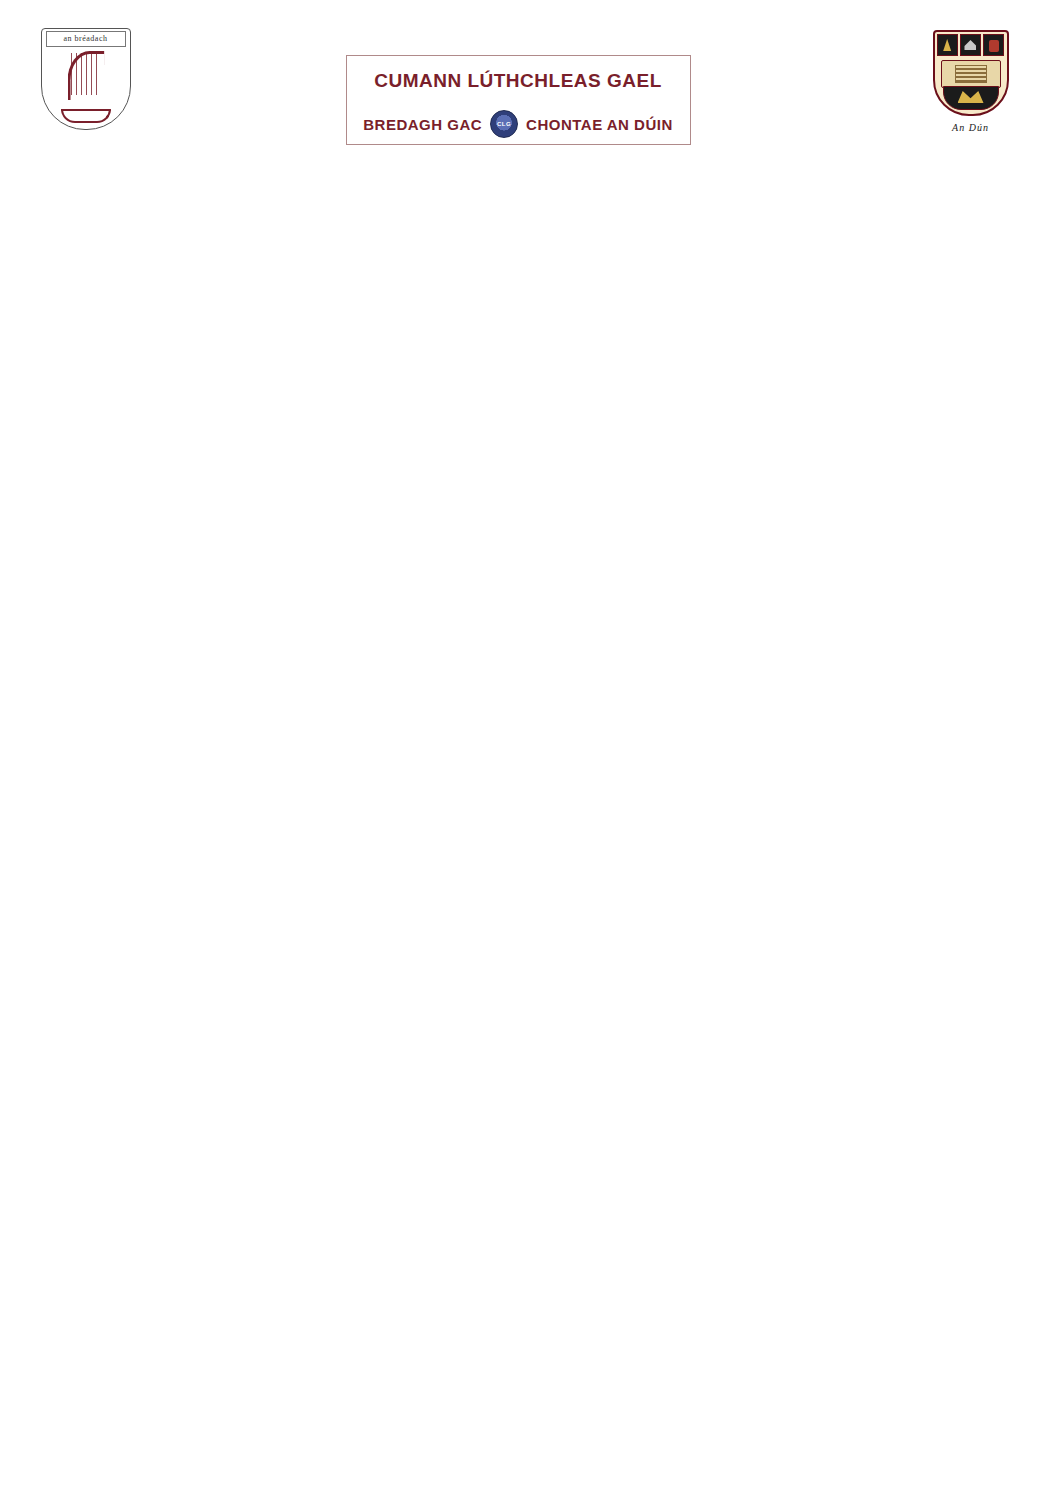an bréadach
CUMANN LÚTHCHLEAS GAEL
BREDAGH GAC
CHONTAE AN DÚIN
An Dún